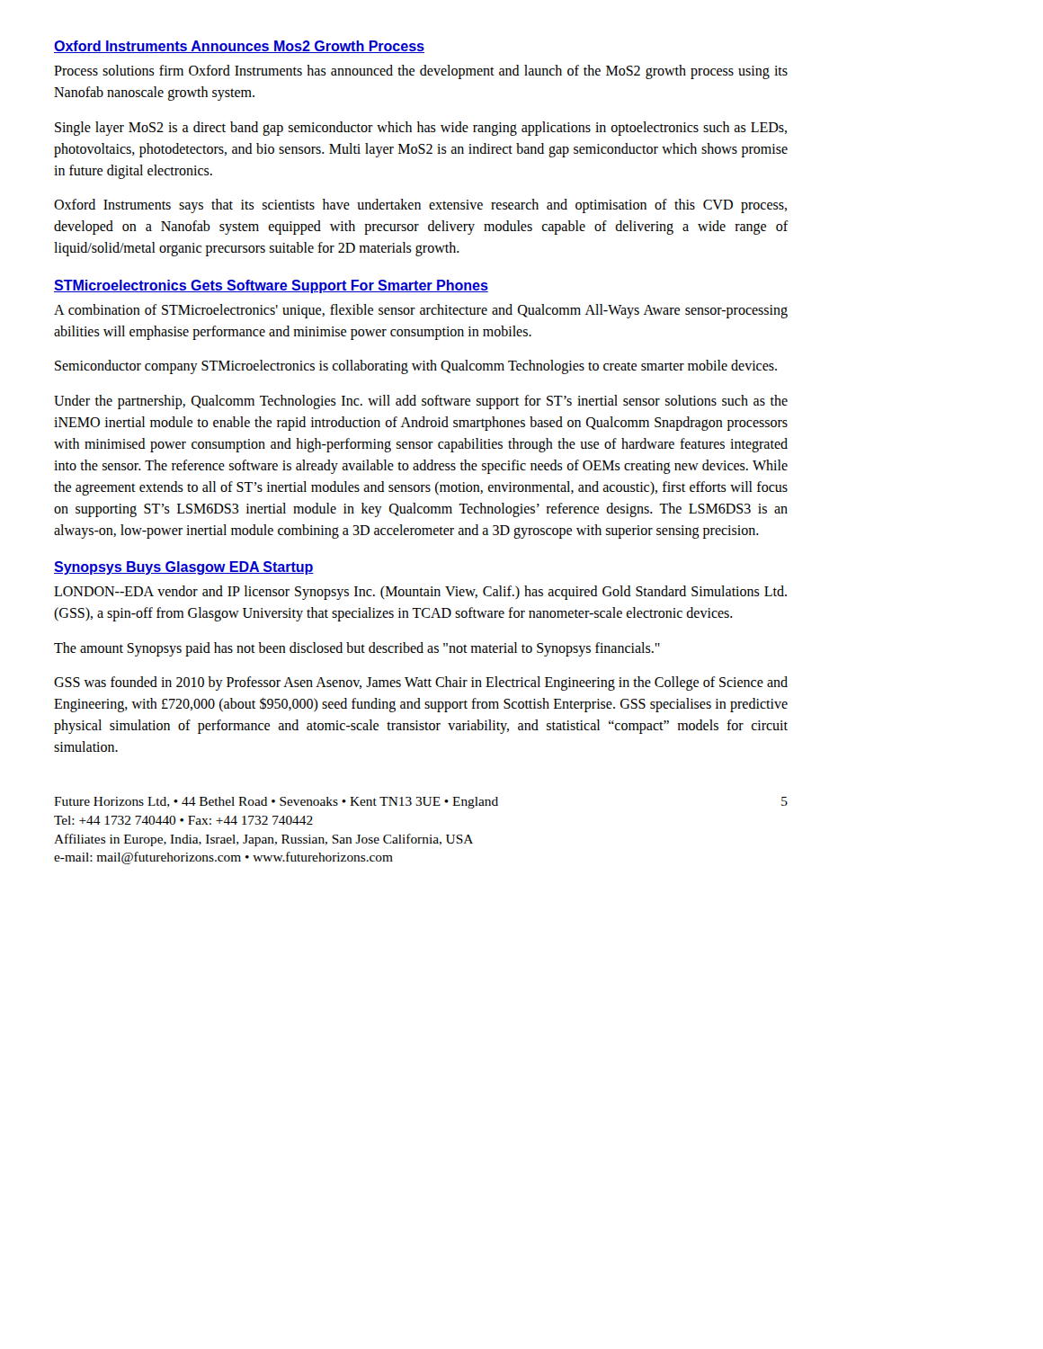Oxford Instruments Announces Mos2 Growth Process
Process solutions firm Oxford Instruments has announced the development and launch of the MoS2 growth process using its Nanofab nanoscale growth system.
Single layer MoS2 is a direct band gap semiconductor which has wide ranging applications in optoelectronics such as LEDs, photovoltaics, photodetectors, and bio sensors. Multi layer MoS2 is an indirect band gap semiconductor which shows promise in future digital electronics.
Oxford Instruments says that its scientists have undertaken extensive research and optimisation of this CVD process, developed on a Nanofab system equipped with precursor delivery modules capable of delivering a wide range of liquid/solid/metal organic precursors suitable for 2D materials growth.
STMicroelectronics Gets Software Support For Smarter Phones
A combination of STMicroelectronics' unique, flexible sensor architecture and Qualcomm All-Ways Aware sensor-processing abilities will emphasise performance and minimise power consumption in mobiles.
Semiconductor company STMicroelectronics is collaborating with Qualcomm Technologies to create smarter mobile devices.
Under the partnership, Qualcomm Technologies Inc. will add software support for ST’s inertial sensor solutions such as the iNEMO inertial module to enable the rapid introduction of Android smartphones based on Qualcomm Snapdragon processors with minimised power consumption and high-performing sensor capabilities through the use of hardware features integrated into the sensor. The reference software is already available to address the specific needs of OEMs creating new devices. While the agreement extends to all of ST’s inertial modules and sensors (motion, environmental, and acoustic), first efforts will focus on supporting ST’s LSM6DS3 inertial module in key Qualcomm Technologies’ reference designs. The LSM6DS3 is an always-on, low-power inertial module combining a 3D accelerometer and a 3D gyroscope with superior sensing precision.
Synopsys Buys Glasgow EDA Startup
LONDON--EDA vendor and IP licensor Synopsys Inc. (Mountain View, Calif.) has acquired Gold Standard Simulations Ltd. (GSS), a spin-off from Glasgow University that specializes in TCAD software for nanometer-scale electronic devices.
The amount Synopsys paid has not been disclosed but described as "not material to Synopsys financials."
GSS was founded in 2010 by Professor Asen Asenov, James Watt Chair in Electrical Engineering in the College of Science and Engineering, with £720,000 (about $950,000) seed funding and support from Scottish Enterprise. GSS specialises in predictive physical simulation of performance and atomic-scale transistor variability, and statistical “compact” models for circuit simulation.
5 Future Horizons Ltd, • 44 Bethel Road • Sevenoaks • Kent TN13 3UE • England Tel: +44 1732 740440 • Fax: +44 1732 740442 Affiliates in Europe, India, Israel, Japan, Russian, San Jose California, USA e-mail: mail@futurehorizons.com • www.futurehorizons.com